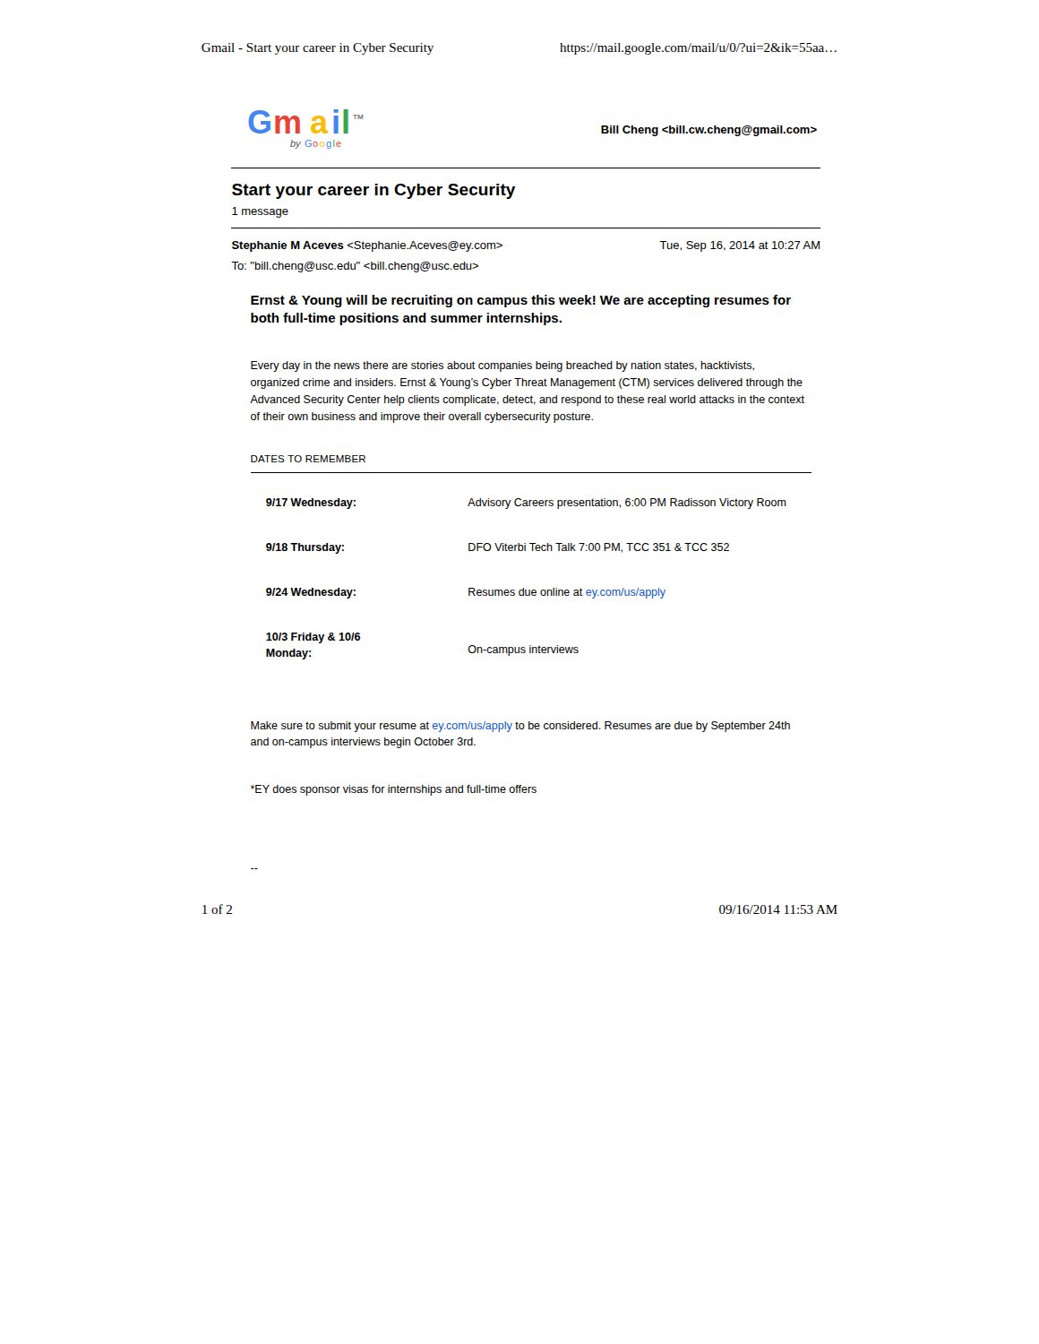Gmail - Start your career in Cyber Security
https://mail.google.com/mail/u/0/?ui=2&ik=55aa…
G m a i l TM by G o o g l e
Bill Cheng <bill.cw.cheng@gmail.com>
Start your career in Cyber Security
1 message
Stephanie M Aceves <Stephanie.Aceves@ey.com>
Tue, Sep 16, 2014 at 10:27 AM
To: "bill.cheng@usc.edu" <bill.cheng@usc.edu>
Ernst & Young will be recruiting on campus this week! We are accepting resumes for both full-time positions and summer internships.
Every day in the news there are stories about companies being breached by nation states, hacktivists, organized crime and insiders. Ernst & Young’s Cyber Threat Management (CTM) services delivered through the Advanced Security Center help clients complicate, detect, and respond to these real world attacks in the context of their own business and improve their overall cybersecurity posture.
DATES TO REMEMBER
| 9/17 Wednesday: | Advisory Careers presentation, 6:00 PM Radisson Victory Room |
| 9/18 Thursday: | DFO Viterbi Tech Talk 7:00 PM, TCC 351 & TCC 352 |
| 9/24 Wednesday: | Resumes due online at ey.com/us/apply |
| 10/3 Friday & 10/6 Monday: | On-campus interviews |
Make sure to submit your resume at ey.com/us/apply to be considered. Resumes are due by September 24th and on-campus interviews begin October 3rd.
*EY does sponsor visas for internships and full-time offers
--
1 of 2
09/16/2014 11:53 AM